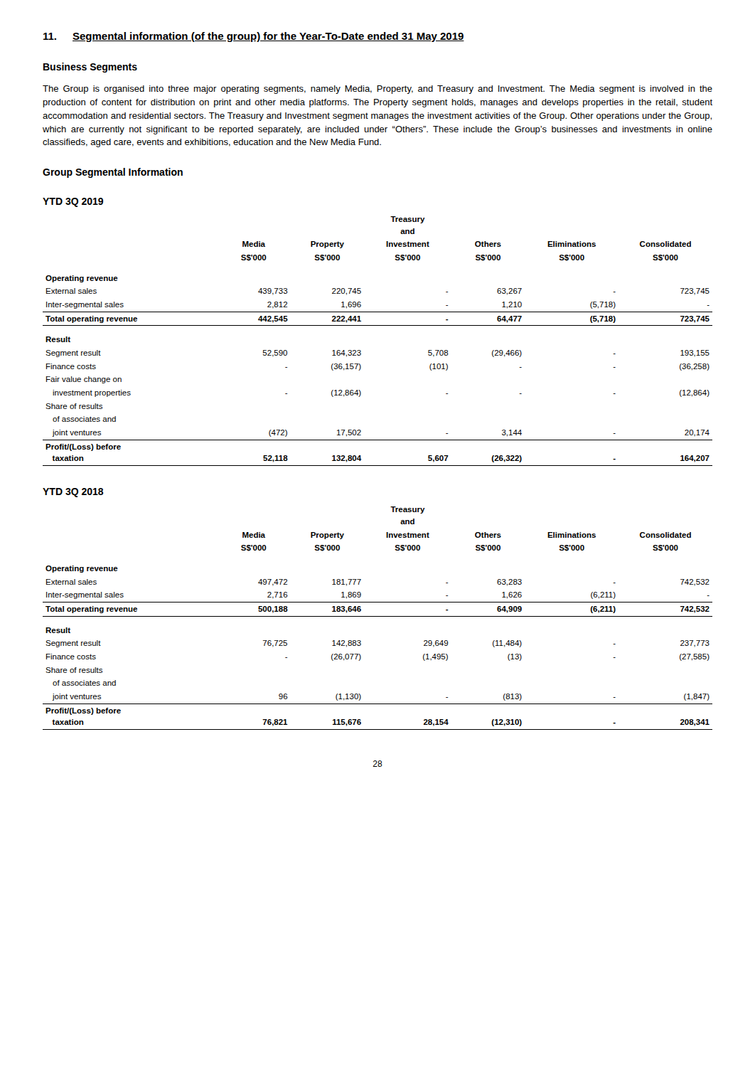11.
Segmental information (of the group) for the Year-To-Date ended 31 May 2019
Business Segments
The Group is organised into three major operating segments, namely Media, Property, and Treasury and Investment. The Media segment is involved in the production of content for distribution on print and other media platforms. The Property segment holds, manages and develops properties in the retail, student accommodation and residential sectors. The Treasury and Investment segment manages the investment activities of the Group. Other operations under the Group, which are currently not significant to be reported separately, are included under “Others”. These include the Group’s businesses and investments in online classifieds, aged care, events and exhibitions, education and the New Media Fund.
Group Segmental Information
YTD 3Q 2019
| | | | Treasury and | | | |
| | Media | Property | Investment | Others | Eliminations | Consolidated |
| | S$'000 | S$'000 | S$'000 | S$'000 | S$'000 | S$'000 |
| Operating revenue | |
| External sales | 439,733 | 220,745 | - | 63,267 | - | 723,745 |
| Inter-segmental sales | 2,812 | 1,696 | - | 1,210 | (5,718) | - |
| Total operating revenue | 442,545 | 222,441 | - | 64,477 | (5,718) | 723,745 |
| Result | |
| Segment result | 52,590 | 164,323 | 5,708 | (29,466) | - | 193,155 |
| Finance costs | - | (36,157) | (101) | - | - | (36,258) |
| Fair value change on | |
| investment properties | - | (12,864) | - | - | - | (12,864) |
| Share of results | |
| of associates and | |
| joint ventures | (472) | 17,502 | - | 3,144 | - | 20,174 |
| Profit/(Loss) before taxation | 52,118 | 132,804 | 5,607 | (26,322) | - | 164,207 |
YTD 3Q 2018
| | | | Treasury and | | | |
| | Media | Property | Investment | Others | Eliminations | Consolidated |
| | S$'000 | S$'000 | S$'000 | S$'000 | S$'000 | S$'000 |
| Operating revenue | |
| External sales | 497,472 | 181,777 | - | 63,283 | - | 742,532 |
| Inter-segmental sales | 2,716 | 1,869 | - | 1,626 | (6,211) | - |
| Total operating revenue | 500,188 | 183,646 | - | 64,909 | (6,211) | 742,532 |
| Result | |
| Segment result | 76,725 | 142,883 | 29,649 | (11,484) | - | 237,773 |
| Finance costs | - | (26,077) | (1,495) | (13) | - | (27,585) |
| Share of results | |
| of associates and | |
| joint ventures | 96 | (1,130) | - | (813) | - | (1,847) |
| Profit/(Loss) before taxation | 76,821 | 115,676 | 28,154 | (12,310) | - | 208,341 |
28